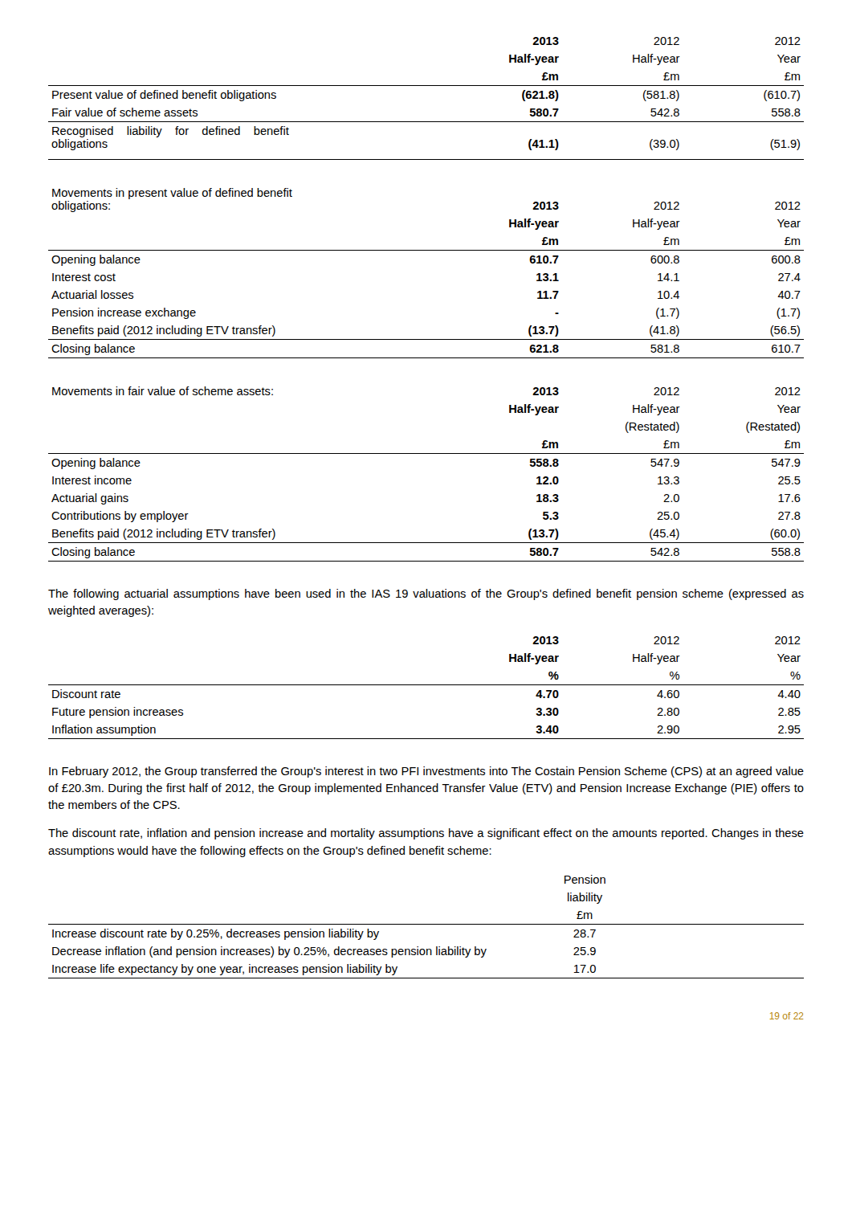| | 2013 | 2012 | 2012 |
| | Half-year | Half-year | Year |
| | £m | £m | £m |
| Present value of defined benefit obligations | (621.8) | (581.8) | (610.7) |
| Fair value of scheme assets | 580.7 | 542.8 | 558.8 |
| Recognised liability for defined benefit obligations | (41.1) | (39.0) | (51.9) |
| Movements in present value of defined benefit obligations: | 2013 | 2012 | 2012 |
| | Half-year | Half-year | Year |
| | £m | £m | £m |
| Opening balance | 610.7 | 600.8 | 600.8 |
| Interest cost | 13.1 | 14.1 | 27.4 |
| Actuarial losses | 11.7 | 10.4 | 40.7 |
| Pension increase exchange | - | (1.7) | (1.7) |
| Benefits paid (2012 including ETV transfer) | (13.7) | (41.8) | (56.5) |
| Closing balance | 621.8 | 581.8 | 610.7 |
| Movements in fair value of scheme assets: | 2013 | 2012 | 2012 |
| | Half-year | Half-year | Year |
| | | (Restated) | (Restated) |
| | £m | £m | £m |
| Opening balance | 558.8 | 547.9 | 547.9 |
| Interest income | 12.0 | 13.3 | 25.5 |
| Actuarial gains | 18.3 | 2.0 | 17.6 |
| Contributions by employer | 5.3 | 25.0 | 27.8 |
| Benefits paid (2012 including ETV transfer) | (13.7) | (45.4) | (60.0) |
| Closing balance | 580.7 | 542.8 | 558.8 |
The following actuarial assumptions have been used in the IAS 19 valuations of the Group's defined benefit pension scheme (expressed as weighted averages):
| | 2013 | 2012 | 2012 |
| | Half-year | Half-year | Year |
| | % | % | % |
| Discount rate | 4.70 | 4.60 | 4.40 |
| Future pension increases | 3.30 | 2.80 | 2.85 |
| Inflation assumption | 3.40 | 2.90 | 2.95 |
In February 2012, the Group transferred the Group's interest in two PFI investments into The Costain Pension Scheme (CPS) at an agreed value of £20.3m. During the first half of 2012, the Group implemented Enhanced Transfer Value (ETV) and Pension Increase Exchange (PIE) offers to the members of the CPS.
The discount rate, inflation and pension increase and mortality assumptions have a significant effect on the amounts reported. Changes in these assumptions would have the following effects on the Group's defined benefit scheme:
| | Pension | |
| | liability | |
| | £m | |
| Increase discount rate by 0.25%, decreases pension liability by | 28.7 | |
| Decrease inflation (and pension increases) by 0.25%, decreases pension liability by | 25.9 | |
| Increase life expectancy by one year, increases pension liability by | 17.0 | |
19 of 22